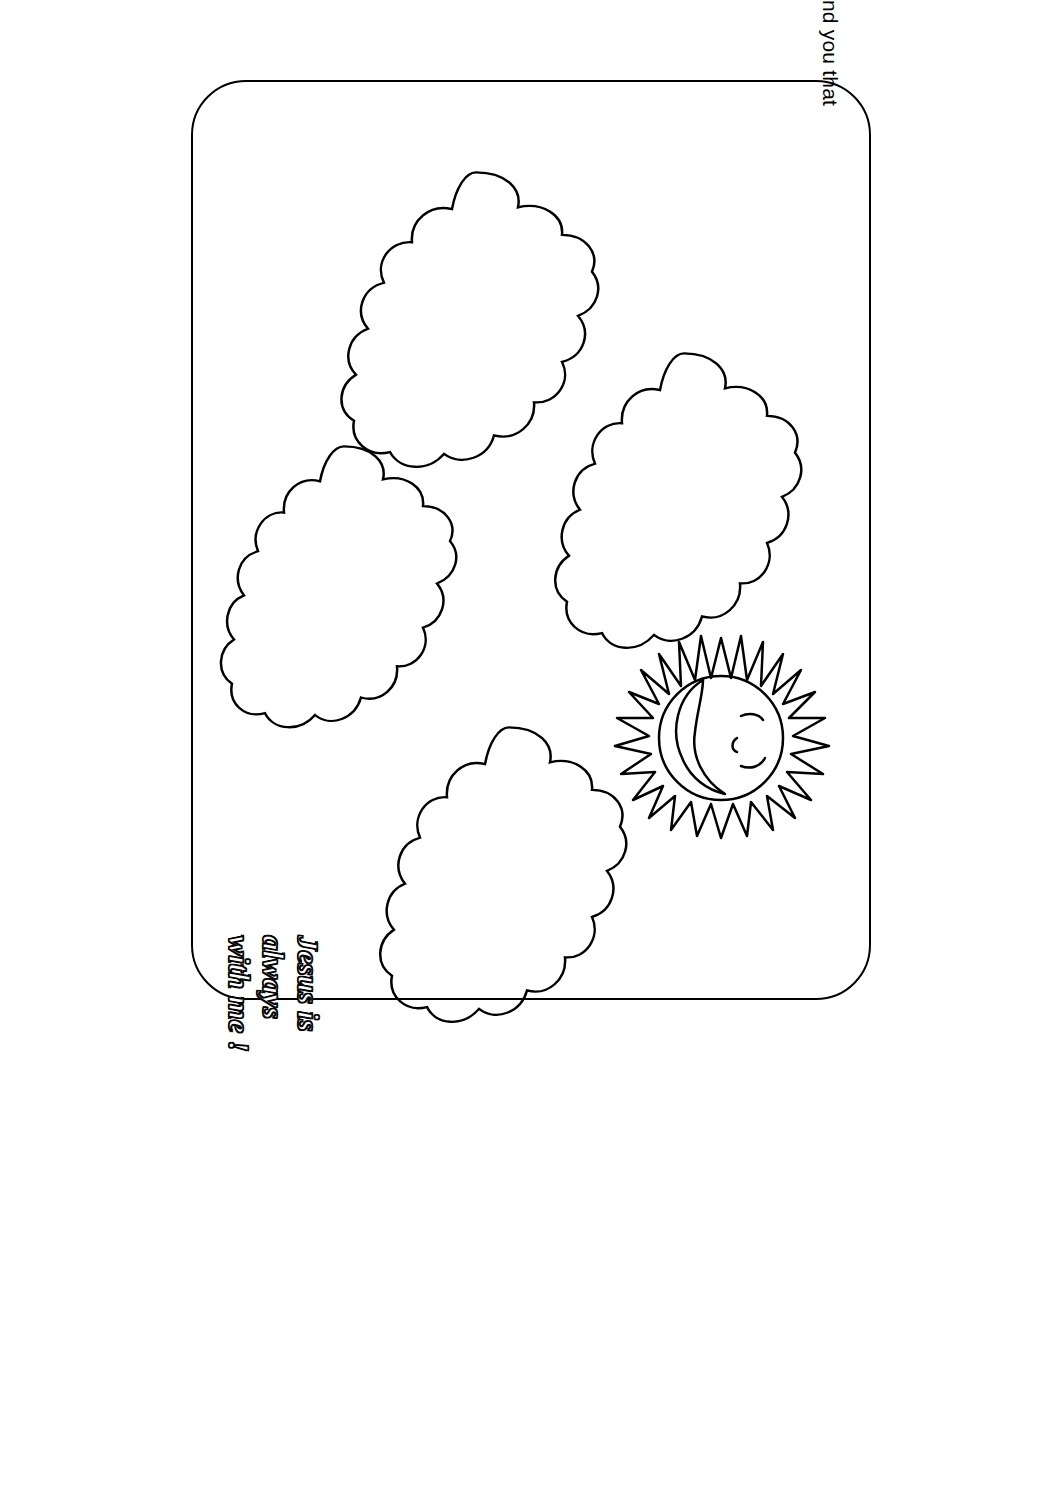In the clouds, draw or write about things that remind you that Jesus is always with you.
Jesus is always with me !